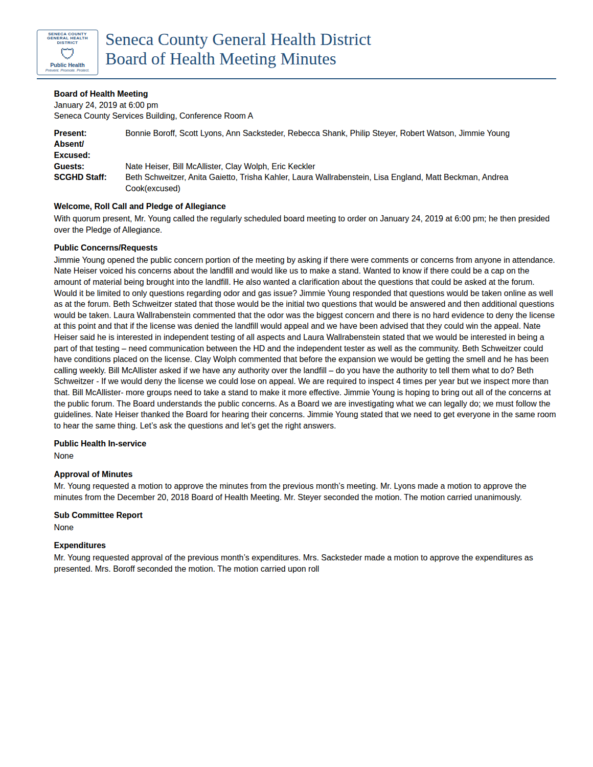SENECA COUNTY
GENERAL HEALTH
DISTRICT
🛡
Public Health
Prevent. Promote. Protect.
Seneca County General Health District
Board of Health Meeting Minutes
Board of Health Meeting
January 24, 2019 at 6:00 pm
Seneca County Services Building, Conference Room A
| Present: | Bonnie Boroff, Scott Lyons, Ann Sacksteder, Rebecca Shank, Philip Steyer, Robert Watson, Jimmie Young |
| Absent/ Excused: | |
| Guests: | Nate Heiser, Bill McAllister, Clay Wolph, Eric Keckler |
| SCGHD Staff: | Beth Schweitzer, Anita Gaietto, Trisha Kahler, Laura Wallrabenstein, Lisa England, Matt Beckman, Andrea Cook(excused) |
Welcome, Roll Call and Pledge of Allegiance
With quorum present, Mr. Young called the regularly scheduled board meeting to order on January 24, 2019 at 6:00 pm; he then presided over the Pledge of Allegiance.
Public Concerns/Requests
Jimmie Young opened the public concern portion of the meeting by asking if there were comments or concerns from anyone in attendance. Nate Heiser voiced his concerns about the landfill and would like us to make a stand. Wanted to know if there could be a cap on the amount of material being brought into the landfill. He also wanted a clarification about the questions that could be asked at the forum. Would it be limited to only questions regarding odor and gas issue? Jimmie Young responded that questions would be taken online as well as at the forum. Beth Schweitzer stated that those would be the initial two questions that would be answered and then additional questions would be taken. Laura Wallrabenstein commented that the odor was the biggest concern and there is no hard evidence to deny the license at this point and that if the license was denied the landfill would appeal and we have been advised that they could win the appeal. Nate Heiser said he is interested in independent testing of all aspects and Laura Wallrabenstein stated that we would be interested in being a part of that testing – need communication between the HD and the independent tester as well as the community. Beth Schweitzer could have conditions placed on the license. Clay Wolph commented that before the expansion we would be getting the smell and he has been calling weekly. Bill McAllister asked if we have any authority over the landfill – do you have the authority to tell them what to do? Beth Schweitzer - If we would deny the license we could lose on appeal. We are required to inspect 4 times per year but we inspect more than that. Bill McAllister- more groups need to take a stand to make it more effective. Jimmie Young is hoping to bring out all of the concerns at the public forum. The Board understands the public concerns. As a Board we are investigating what we can legally do; we must follow the guidelines. Nate Heiser thanked the Board for hearing their concerns. Jimmie Young stated that we need to get everyone in the same room to hear the same thing. Let’s ask the questions and let’s get the right answers.
Public Health In-service
None
Approval of Minutes
Mr. Young requested a motion to approve the minutes from the previous month’s meeting. Mr. Lyons made a motion to approve the minutes from the December 20, 2018 Board of Health Meeting. Mr. Steyer seconded the motion. The motion carried unanimously.
Sub Committee Report
None
Expenditures
Mr. Young requested approval of the previous month’s expenditures. Mrs. Sacksteder made a motion to approve the expenditures as presented. Mrs. Boroff seconded the motion. The motion carried upon roll